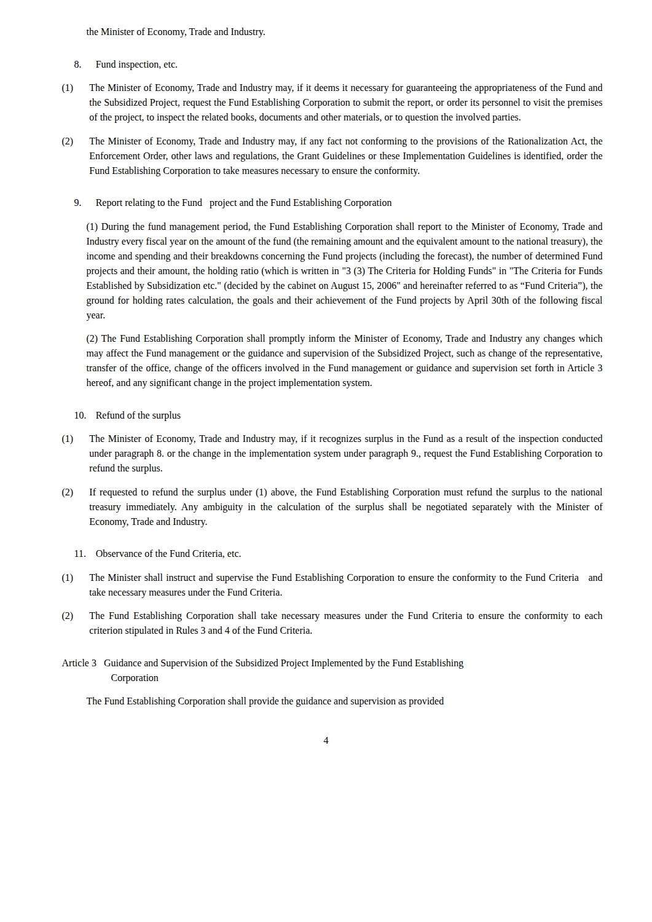the Minister of Economy, Trade and Industry.
8. Fund inspection, etc.
(1) The Minister of Economy, Trade and Industry may, if it deems it necessary for guaranteeing the appropriateness of the Fund and the Subsidized Project, request the Fund Establishing Corporation to submit the report, or order its personnel to visit the premises of the project, to inspect the related books, documents and other materials, or to question the involved parties.
(2) The Minister of Economy, Trade and Industry may, if any fact not conforming to the provisions of the Rationalization Act, the Enforcement Order, other laws and regulations, the Grant Guidelines or these Implementation Guidelines is identified, order the Fund Establishing Corporation to take measures necessary to ensure the conformity.
9. Report relating to the Fund project and the Fund Establishing Corporation
(1) During the fund management period, the Fund Establishing Corporation shall report to the Minister of Economy, Trade and Industry every fiscal year on the amount of the fund (the remaining amount and the equivalent amount to the national treasury), the income and spending and their breakdowns concerning the Fund projects (including the forecast), the number of determined Fund projects and their amount, the holding ratio (which is written in "3 (3) The Criteria for Holding Funds" in "The Criteria for Funds Established by Subsidization etc." (decided by the cabinet on August 15, 2006" and hereinafter referred to as “Fund Criteria”), the ground for holding rates calculation, the goals and their achievement of the Fund projects by April 30th of the following fiscal year.
(2) The Fund Establishing Corporation shall promptly inform the Minister of Economy, Trade and Industry any changes which may affect the Fund management or the guidance and supervision of the Subsidized Project, such as change of the representative, transfer of the office, change of the officers involved in the Fund management or guidance and supervision set forth in Article 3 hereof, and any significant change in the project implementation system.
10. Refund of the surplus
(1) The Minister of Economy, Trade and Industry may, if it recognizes surplus in the Fund as a result of the inspection conducted under paragraph 8. or the change in the implementation system under paragraph 9., request the Fund Establishing Corporation to refund the surplus.
(2) If requested to refund the surplus under (1) above, the Fund Establishing Corporation must refund the surplus to the national treasury immediately. Any ambiguity in the calculation of the surplus shall be negotiated separately with the Minister of Economy, Trade and Industry.
11. Observance of the Fund Criteria, etc.
(1) The Minister shall instruct and supervise the Fund Establishing Corporation to ensure the conformity to the Fund Criteria and take necessary measures under the Fund Criteria.
(2) The Fund Establishing Corporation shall take necessary measures under the Fund Criteria to ensure the conformity to each criterion stipulated in Rules 3 and 4 of the Fund Criteria.
Article 3 Guidance and Supervision of the Subsidized Project Implemented by the Fund Establishing
Corporation
The Fund Establishing Corporation shall provide the guidance and supervision as provided
4